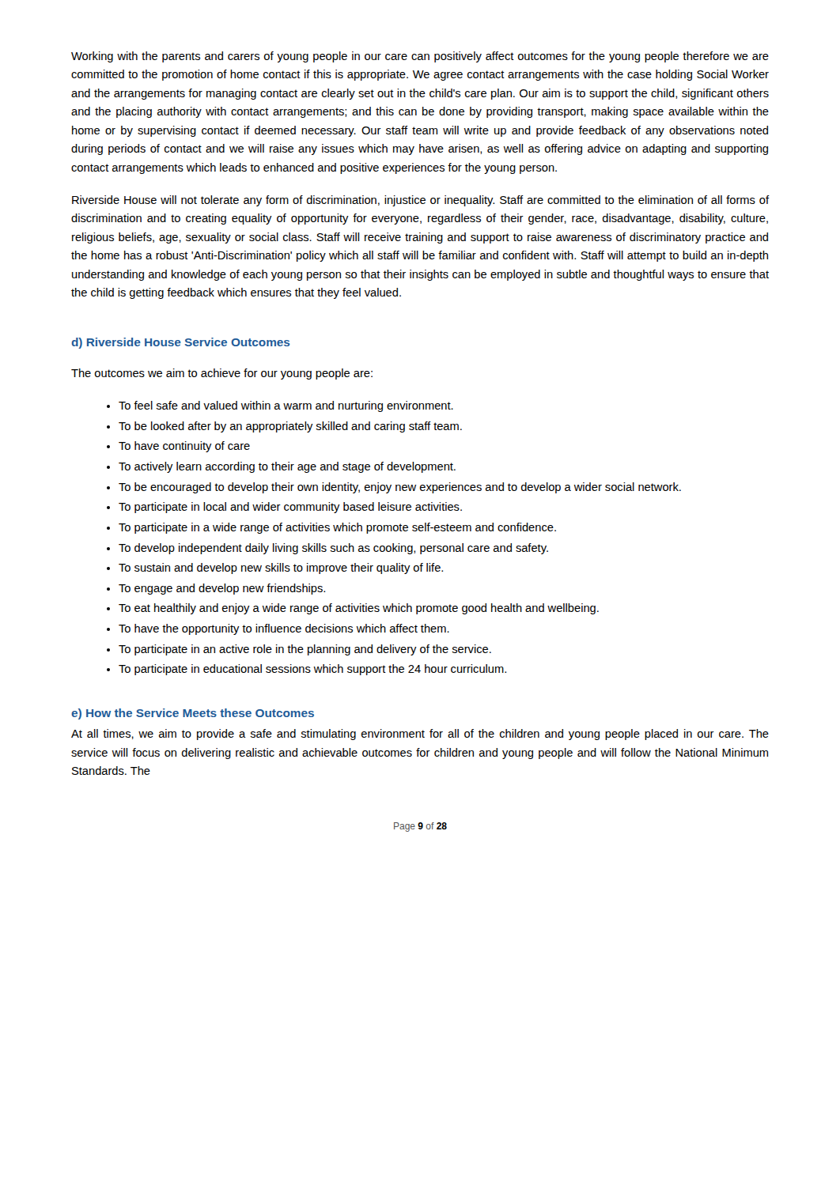Working with the parents and carers of young people in our care can positively affect outcomes for the young people therefore we are committed to the promotion of home contact if this is appropriate. We agree contact arrangements with the case holding Social Worker and the arrangements for managing contact are clearly set out in the child's care plan. Our aim is to support the child, significant others and the placing authority with contact arrangements; and this can be done by providing transport, making space available within the home or by supervising contact if deemed necessary. Our staff team will write up and provide feedback of any observations noted during periods of contact and we will raise any issues which may have arisen, as well as offering advice on adapting and supporting contact arrangements which leads to enhanced and positive experiences for the young person.
Riverside House will not tolerate any form of discrimination, injustice or inequality. Staff are committed to the elimination of all forms of discrimination and to creating equality of opportunity for everyone, regardless of their gender, race, disadvantage, disability, culture, religious beliefs, age, sexuality or social class. Staff will receive training and support to raise awareness of discriminatory practice and the home has a robust 'Anti-Discrimination' policy which all staff will be familiar and confident with. Staff will attempt to build an in-depth understanding and knowledge of each young person so that their insights can be employed in subtle and thoughtful ways to ensure that the child is getting feedback which ensures that they feel valued.
d) Riverside House Service Outcomes
The outcomes we aim to achieve for our young people are:
To feel safe and valued within a warm and nurturing environment.
To be looked after by an appropriately skilled and caring staff team.
To have continuity of care
To actively learn according to their age and stage of development.
To be encouraged to develop their own identity, enjoy new experiences and to develop a wider social network.
To participate in local and wider community based leisure activities.
To participate in a wide range of activities which promote self-esteem and confidence.
To develop independent daily living skills such as cooking, personal care and safety.
To sustain and develop new skills to improve their quality of life.
To engage and develop new friendships.
To eat healthily and enjoy a wide range of activities which promote good health and wellbeing.
To have the opportunity to influence decisions which affect them.
To participate in an active role in the planning and delivery of the service.
To participate in educational sessions which support the 24 hour curriculum.
e) How the Service Meets these Outcomes
At all times, we aim to provide a safe and stimulating environment for all of the children and young people placed in our care. The service will focus on delivering realistic and achievable outcomes for children and young people and will follow the National Minimum Standards. The
Page 9 of 28